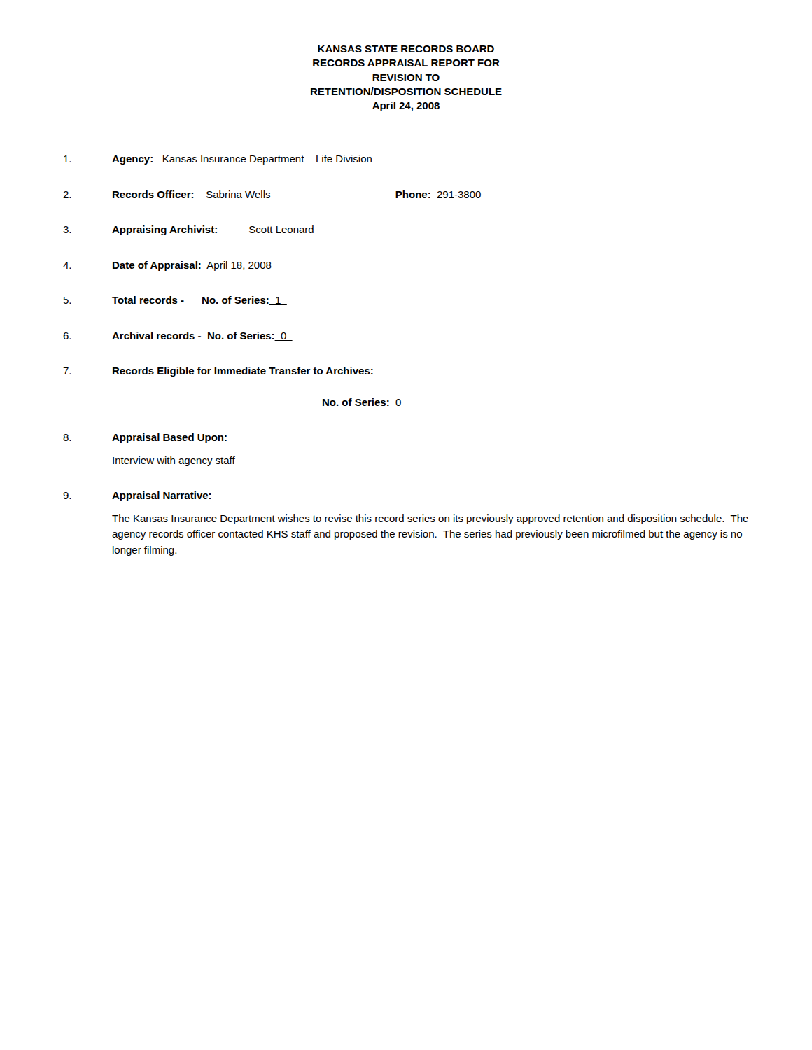KANSAS STATE RECORDS BOARD
RECORDS APPRAISAL REPORT FOR
REVISION TO
RETENTION/DISPOSITION SCHEDULE
April 24, 2008
1. Agency: Kansas Insurance Department – Life Division
2. Records Officer: Sabrina Wells Phone: 291-3800
3. Appraising Archivist: Scott Leonard
4. Date of Appraisal: April 18, 2008
5. Total records - No. of Series: 1
6. Archival records - No. of Series: 0
7. Records Eligible for Immediate Transfer to Archives:
No. of Series: 0
8. Appraisal Based Upon:
Interview with agency staff
9. Appraisal Narrative:
The Kansas Insurance Department wishes to revise this record series on its previously approved retention and disposition schedule. The agency records officer contacted KHS staff and proposed the revision. The series had previously been microfilmed but the agency is no longer filming.